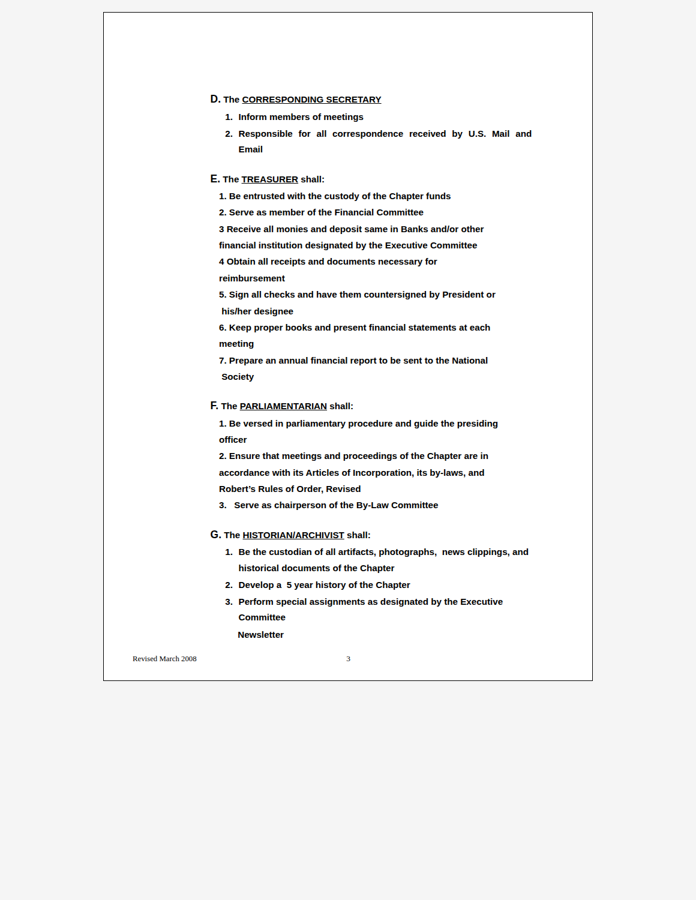D. The CORRESPONDING SECRETARY
Inform members of meetings
Responsible for all correspondence received by U.S. Mail and Email
E. The TREASURER shall:
1. Be entrusted with the custody of the Chapter funds
2. Serve as member of the Financial Committee
3 Receive all monies and deposit same in Banks and/or other
financial institution designated by the Executive Committee
4 Obtain all receipts and documents necessary for
reimbursement
5. Sign all checks and have them countersigned by President or
his/her designee
6. Keep proper books and present financial statements at each
meeting
7. Prepare an annual financial report to be sent to the National
Society
F. The PARLIAMENTARIAN shall:
1. Be versed in parliamentary procedure and guide the presiding
officer
2. Ensure that meetings and proceedings of the Chapter are in
accordance with its Articles of Incorporation, its by-laws, and
Robert’s Rules of Order, Revised
3. Serve as chairperson of the By-Law Committee
G. The HISTORIAN/ARCHIVIST shall:
Be the custodian of all artifacts, photographs, news clippings, and historical documents of the Chapter
Develop a 5 year history of the Chapter
Perform special assignments as designated by the Executive Committee
Newsletter
Revised March 20083